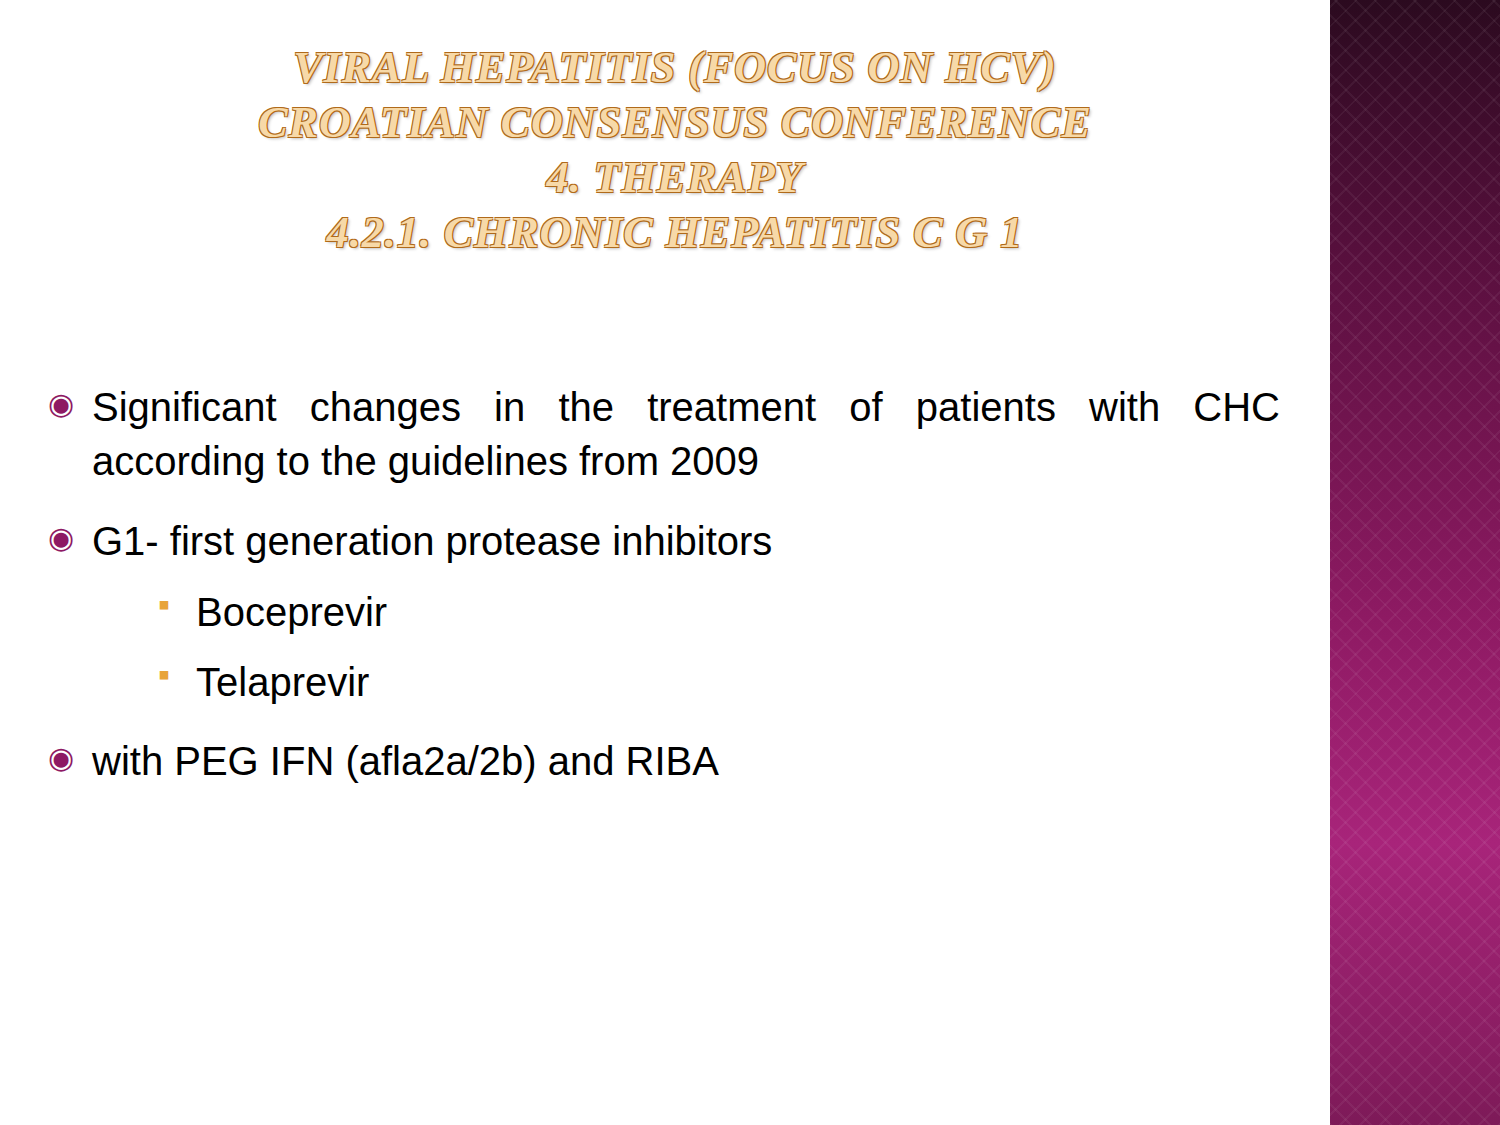Viral hepatitis (focus on HCV)
Croatian Consensus Conference
4. Therapy
4.2.1. Chronic hepatitis C G 1
Significant changes in the treatment of patients with CHC according to the guidelines from 2009
G1- first generation protease inhibitors
Boceprevir
Telaprevir
with PEG IFN (afla2a/2b) and RIBA